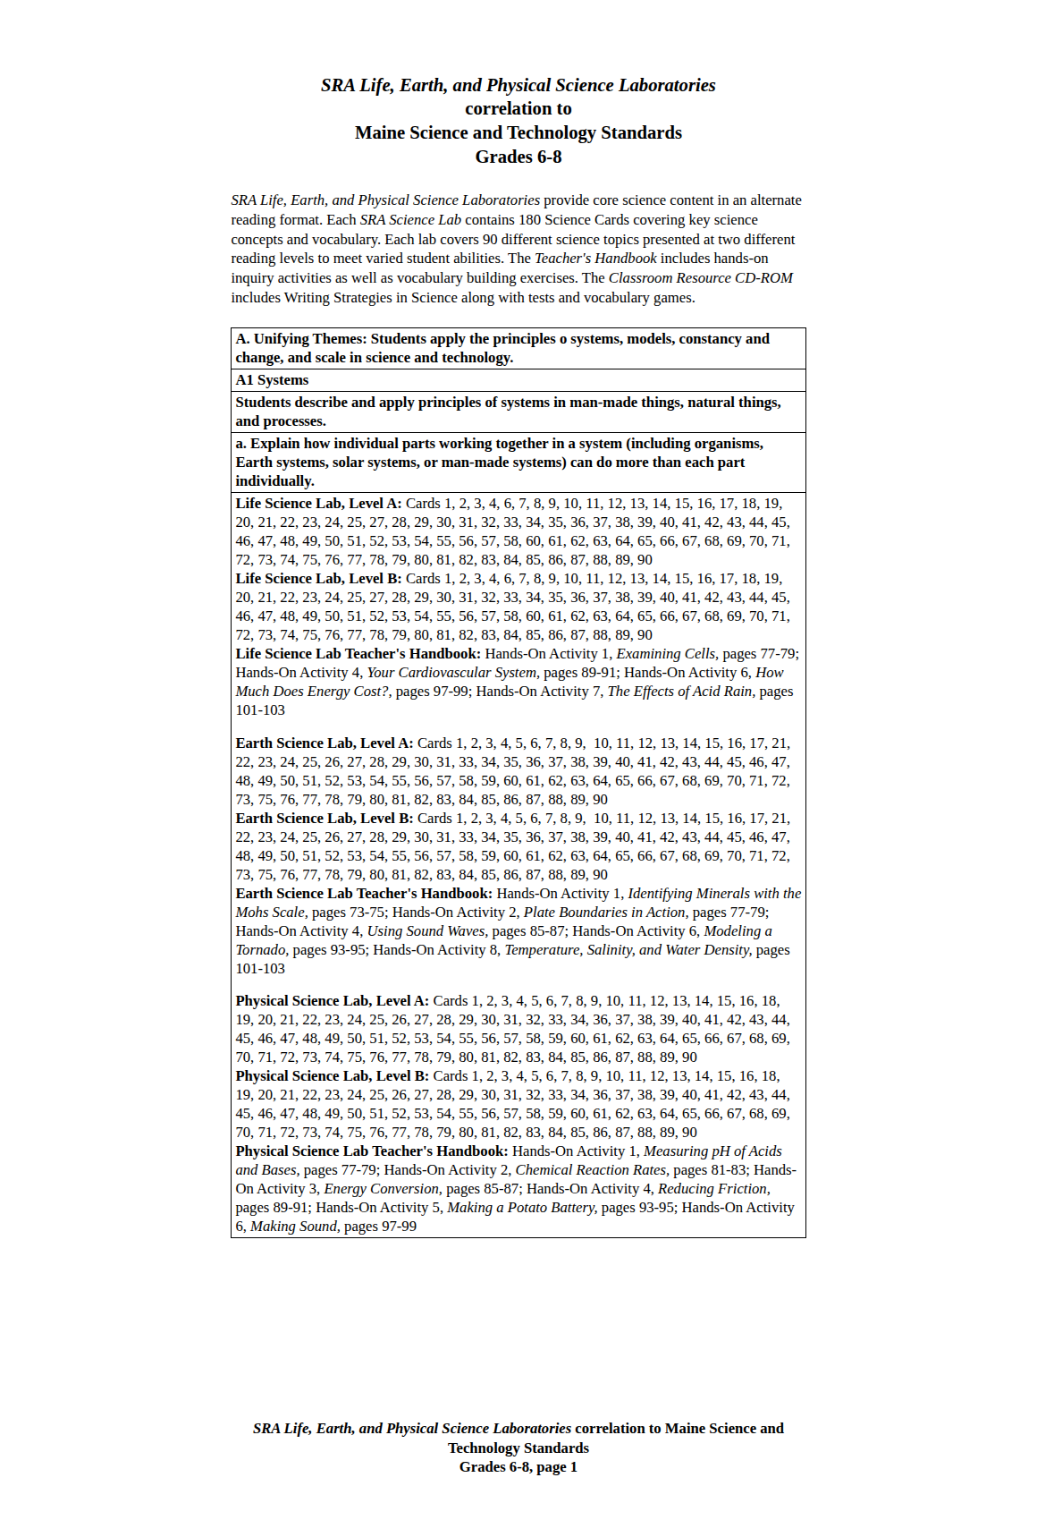SRA Life, Earth, and Physical Science Laboratories
correlation to
Maine Science and Technology Standards
Grades 6-8
SRA Life, Earth, and Physical Science Laboratories provide core science content in an alternate reading format. Each SRA Science Lab contains 180 Science Cards covering key science concepts and vocabulary. Each lab covers 90 different science topics presented at two different reading levels to meet varied student abilities. The Teacher's Handbook includes hands-on inquiry activities as well as vocabulary building exercises. The Classroom Resource CD-ROM includes Writing Strategies in Science along with tests and vocabulary games.
| A. Unifying Themes: Students apply the principles o systems, models, constancy and change, and scale in science and technology. |
| A1 Systems |
| Students describe and apply principles of systems in man-made things, natural things, and processes. |
| a. Explain how individual parts working together in a system (including organisms, Earth systems, solar systems, or man-made systems) can do more than each part individually. |
| Life Science Lab, Level A: Cards 1, 2, 3, 4, 6, 7, 8, 9, 10, 11, 12, 13, 14, 15, 16, 17, 18, 19, 20, 21, 22, 23, 24, 25, 27, 28, 29, 30, 31, 32, 33, 34, 35, 36, 37, 38, 39, 40, 41, 42, 43, 44, 45, 46, 47, 48, 49, 50, 51, 52, 53, 54, 55, 56, 57, 58, 60, 61, 62, 63, 64, 65, 66, 67, 68, 69, 70, 71, 72, 73, 74, 75, 76, 77, 78, 79, 80, 81, 82, 83, 84, 85, 86, 87, 88, 89, 90 Life Science Lab, Level B: Cards 1, 2, 3, 4, 6, 7, 8, 9, 10, 11, 12, 13, 14, 15, 16, 17, 18, 19, 20, 21, 22, 23, 24, 25, 27, 28, 29, 30, 31, 32, 33, 34, 35, 36, 37, 38, 39, 40, 41, 42, 43, 44, 45, 46, 47, 48, 49, 50, 51, 52, 53, 54, 55, 56, 57, 58, 60, 61, 62, 63, 64, 65, 66, 67, 68, 69, 70, 71, 72, 73, 74, 75, 76, 77, 78, 79, 80, 81, 82, 83, 84, 85, 86, 87, 88, 89, 90 Life Science Lab Teacher's Handbook: Hands-On Activity 1, Examining Cells, pages 77-79; Hands-On Activity 4, Your Cardiovascular System, pages 89-91; Hands-On Activity 6, How Much Does Energy Cost?, pages 97-99; Hands-On Activity 7, The Effects of Acid Rain, pages 101-103 Earth Science Lab, Level A: Cards 1, 2, 3, 4, 5, 6, 7, 8, 9, 10, 11, 12, 13, 14, 15, 16, 17, 21, 22, 23, 24, 25, 26, 27, 28, 29, 30, 31, 33, 34, 35, 36, 37, 38, 39, 40, 41, 42, 43, 44, 45, 46, 47, 48, 49, 50, 51, 52, 53, 54, 55, 56, 57, 58, 59, 60, 61, 62, 63, 64, 65, 66, 67, 68, 69, 70, 71, 72, 73, 75, 76, 77, 78, 79, 80, 81, 82, 83, 84, 85, 86, 87, 88, 89, 90 Earth Science Lab, Level B: Cards 1, 2, 3, 4, 5, 6, 7, 8, 9, 10, 11, 12, 13, 14, 15, 16, 17, 21, 22, 23, 24, 25, 26, 27, 28, 29, 30, 31, 33, 34, 35, 36, 37, 38, 39, 40, 41, 42, 43, 44, 45, 46, 47, 48, 49, 50, 51, 52, 53, 54, 55, 56, 57, 58, 59, 60, 61, 62, 63, 64, 65, 66, 67, 68, 69, 70, 71, 72, 73, 75, 76, 77, 78, 79, 80, 81, 82, 83, 84, 85, 86, 87, 88, 89, 90 Earth Science Lab Teacher's Handbook: Hands-On Activity 1, Identifying Minerals with the Mohs Scale, pages 73-75; Hands-On Activity 2, Plate Boundaries in Action, pages 77-79; Hands-On Activity 4, Using Sound Waves, pages 85-87; Hands-On Activity 6, Modeling a Tornado, pages 93-95; Hands-On Activity 8, Temperature, Salinity, and Water Density, pages 101-103 Physical Science Lab, Level A: Cards 1, 2, 3, 4, 5, 6, 7, 8, 9, 10, 11, 12, 13, 14, 15, 16, 18, 19, 20, 21, 22, 23, 24, 25, 26, 27, 28, 29, 30, 31, 32, 33, 34, 36, 37, 38, 39, 40, 41, 42, 43, 44, 45, 46, 47, 48, 49, 50, 51, 52, 53, 54, 55, 56, 57, 58, 59, 60, 61, 62, 63, 64, 65, 66, 67, 68, 69, 70, 71, 72, 73, 74, 75, 76, 77, 78, 79, 80, 81, 82, 83, 84, 85, 86, 87, 88, 89, 90 Physical Science Lab, Level B: Cards 1, 2, 3, 4, 5, 6, 7, 8, 9, 10, 11, 12, 13, 14, 15, 16, 18, 19, 20, 21, 22, 23, 24, 25, 26, 27, 28, 29, 30, 31, 32, 33, 34, 36, 37, 38, 39, 40, 41, 42, 43, 44, 45, 46, 47, 48, 49, 50, 51, 52, 53, 54, 55, 56, 57, 58, 59, 60, 61, 62, 63, 64, 65, 66, 67, 68, 69, 70, 71, 72, 73, 74, 75, 76, 77, 78, 79, 80, 81, 82, 83, 84, 85, 86, 87, 88, 89, 90 Physical Science Lab Teacher's Handbook: Hands-On Activity 1, Measuring pH of Acids and Bases, pages 77-79; Hands-On Activity 2, Chemical Reaction Rates, pages 81-83; Hands-On Activity 3, Energy Conversion, pages 85-87; Hands-On Activity 4, Reducing Friction, pages 89-91; Hands-On Activity 5, Making a Potato Battery, pages 93-95; Hands-On Activity 6, Making Sound, pages 97-99 |
SRA Life, Earth, and Physical Science Laboratories correlation to Maine Science and Technology Standards
Grades 6-8, page 1